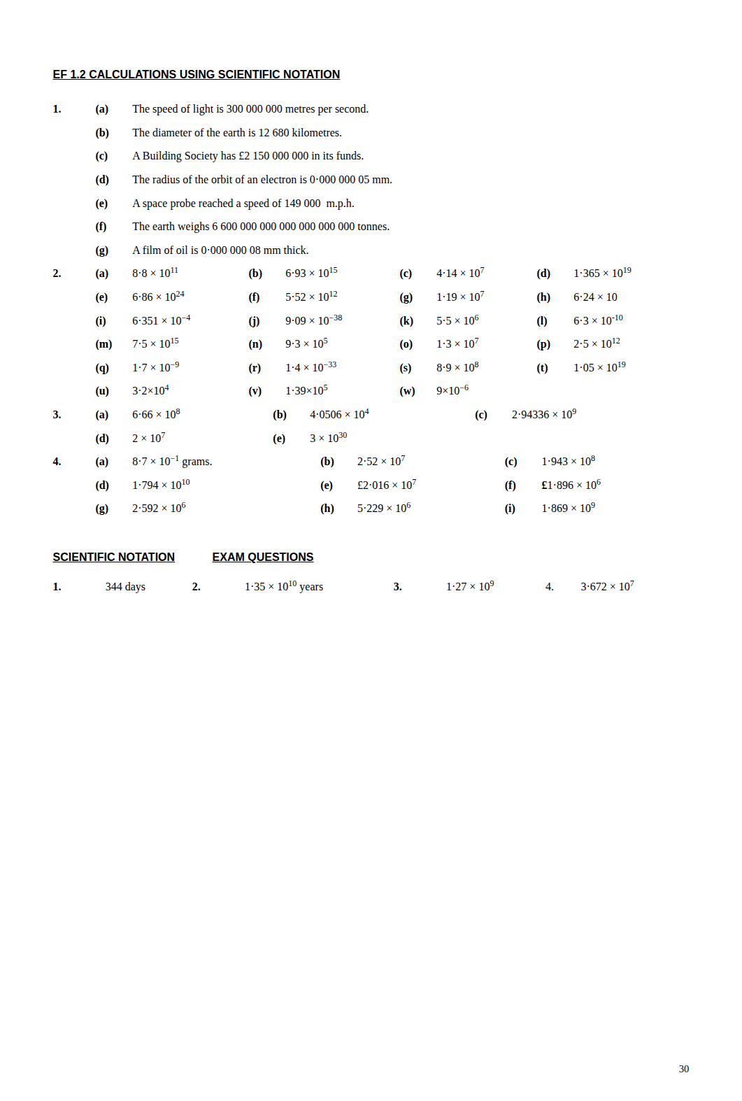EF 1.2 CALCULATIONS USING SCIENTIFIC NOTATION
| 1. | (a) | The speed of light is 300 000 000 metres per second. |
| | (b) | The diameter of the earth is 12 680 kilometres. |
| | (c) | A Building Society has £2 150 000 000 in its funds. |
| | (d) | The radius of the orbit of an electron is 0·000 000 05 mm. |
| | (e) | A space probe reached a speed of 149 000 m.p.h. |
| | (f) | The earth weighs 6 600 000 000 000 000 000 000 tonnes. |
| | (g) | A film of oil is 0·000 000 08 mm thick. |
| 2. | (a) | 8·8 × 10 11 | (b) | 6·93 × 10 15 | (c) | 4·14 × 10 7 | (d) | 1·365 × 10 19 |
| | (e) | 6·86 × 10 24 | (f) | 5·52 × 10 12 | (g) | 1·19 × 10 7 | (h) | 6·24 × 10 |
| | (i) | 6·351 × 10 −4 | (j) | 9·09 × 10 −38 | (k) | 5·5 × 10 6 | (l) | 6·3 × 10 -10 |
| | (m) | 7·5 × 10 15 | (n) | 9·3 × 10 5 | (o) | 1·3 × 10 7 | (p) | 2·5 × 10 12 |
| | (q) | 1·7 × 10 −9 | (r) | 1·4 × 10 −33 | (s) | 8·9 × 10 8 | (t) | 1·05 × 10 19 |
| | (u) | 3·2×10 4 | (v) | 1·39×10 5 | (w) | 9×10 −6 | | |
| 3. | (a) | 6·66 × 10 8 | (b) | 4·0506 × 10 4 | (c) | 2·94336 × 10 9 |
| | (d) | 2 × 10 7 | (e) | 3 × 10 30 | | |
| 4. | (a) | 8·7 × 10 −1 grams. | (b) | 2·52 × 10 7 | (c) | 1·943 × 10 8 |
| | (d) | 1·794 × 10 10 | (e) | £2·016 × 10 7 | (f) | £ 1·896 × 10 6 |
| | (g) | 2·592 × 10 6 | (h) | 5·229 × 10 6 | (i) | 1·869 × 10 9 |
SCIENTIFIC NOTATION
EXAM QUESTIONS
| 1. | 344 days | 2. | 1·35 × 10 10 years | 3. | 1·27 × 10 9 | 4. | 3·672 × 10 7 |
30